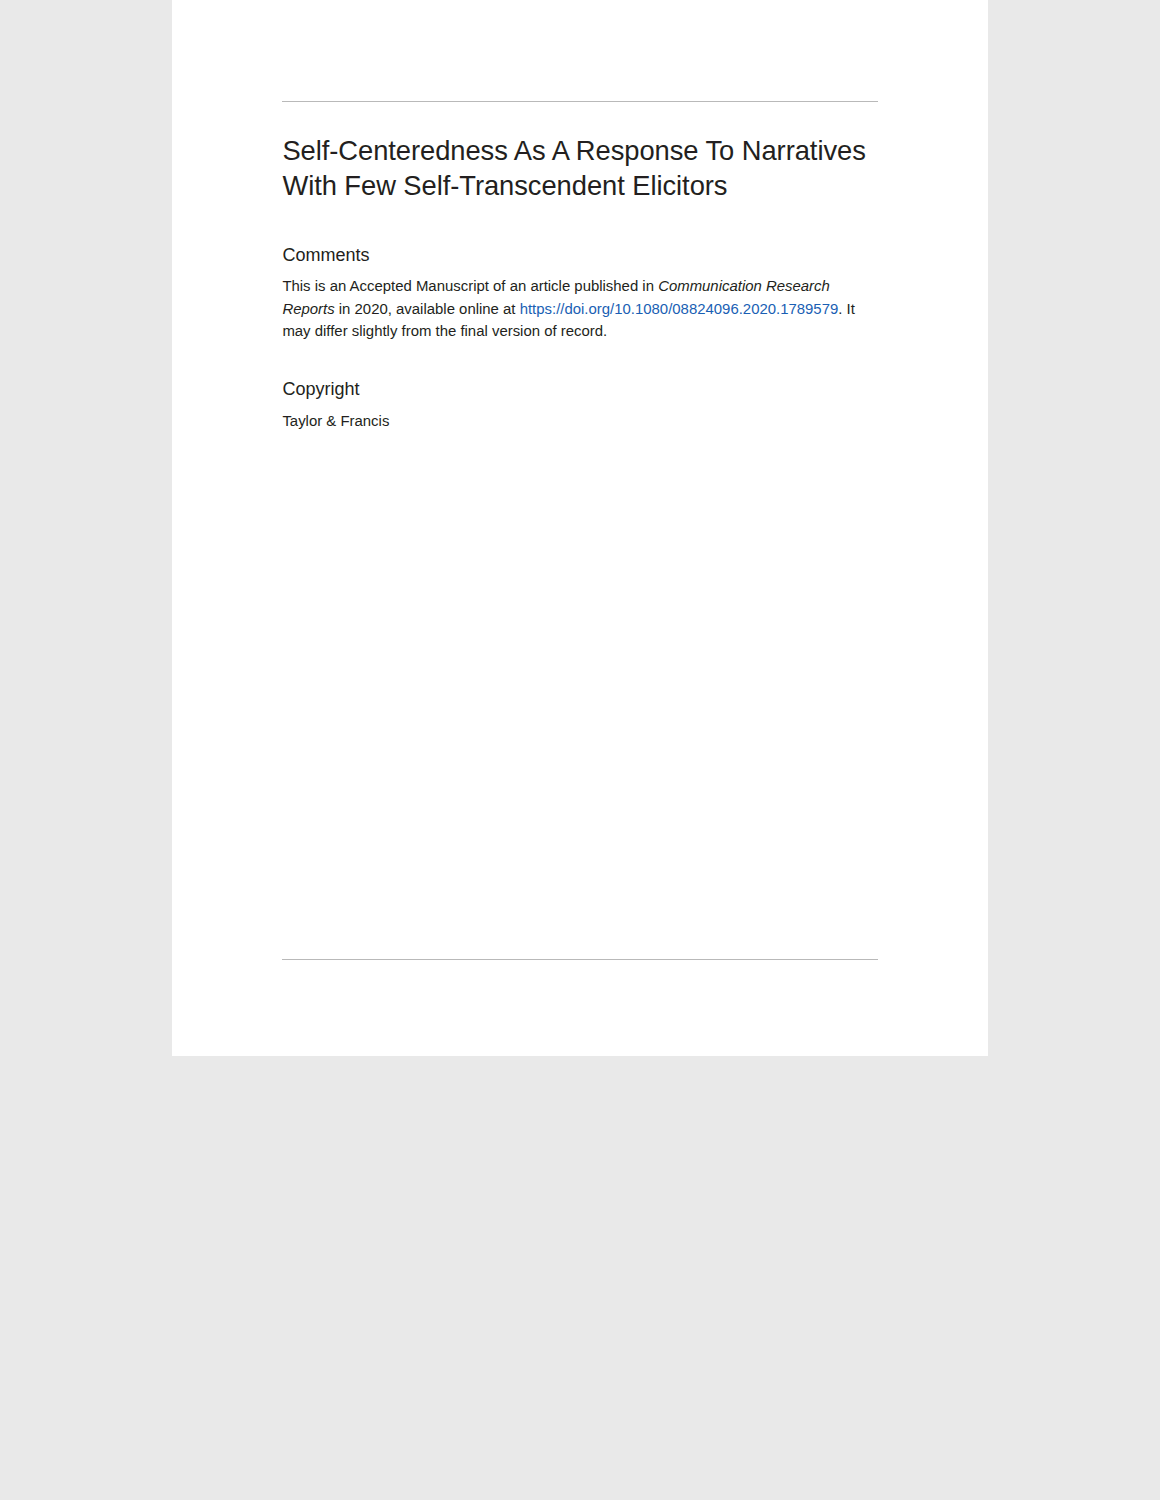Self-Centeredness As A Response To Narratives With Few Self-Transcendent Elicitors
Comments
This is an Accepted Manuscript of an article published in Communication Research Reports in 2020, available online at https://doi.org/10.1080/08824096.2020.1789579. It may differ slightly from the final version of record.
Copyright
Taylor & Francis